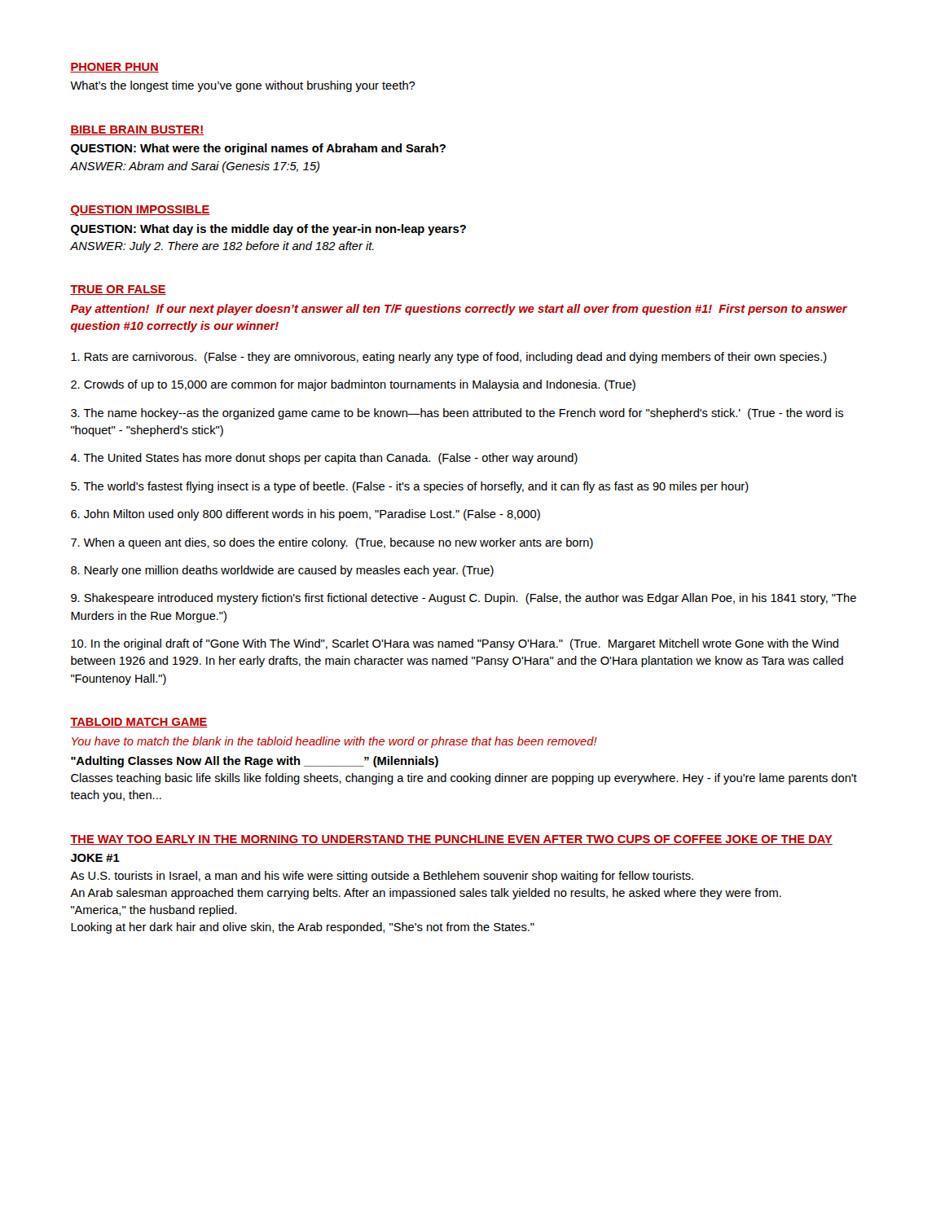PHONER PHUN
What’s the longest time you’ve gone without brushing your teeth?
BIBLE BRAIN BUSTER!
QUESTION: What were the original names of Abraham and Sarah?
ANSWER: Abram and Sarai (Genesis 17:5, 15)
QUESTION IMPOSSIBLE
QUESTION: What day is the middle day of the year-in non-leap years?
ANSWER: July 2. There are 182 before it and 182 after it.
TRUE OR FALSE
Pay attention! If our next player doesn’t answer all ten T/F questions correctly we start all over from question #1! First person to answer question #10 correctly is our winner!
1. Rats are carnivorous. (False - they are omnivorous, eating nearly any type of food, including dead and dying members of their own species.)
2. Crowds of up to 15,000 are common for major badminton tournaments in Malaysia and Indonesia. (True)
3. The name hockey--as the organized game came to be known—has been attributed to the French word for "shepherd's stick.' (True - the word is "hoquet" - "shepherd's stick")
4. The United States has more donut shops per capita than Canada. (False - other way around)
5. The world's fastest flying insect is a type of beetle. (False - it's a species of horsefly, and it can fly as fast as 90 miles per hour)
6. John Milton used only 800 different words in his poem, "Paradise Lost." (False - 8,000)
7. When a queen ant dies, so does the entire colony. (True, because no new worker ants are born)
8. Nearly one million deaths worldwide are caused by measles each year. (True)
9. Shakespeare introduced mystery fiction's first fictional detective - August C. Dupin. (False, the author was Edgar Allan Poe, in his 1841 story, "The Murders in the Rue Morgue.")
10. In the original draft of "Gone With The Wind", Scarlet O'Hara was named "Pansy O'Hara." (True. Margaret Mitchell wrote Gone with the Wind between 1926 and 1929. In her early drafts, the main character was named "Pansy O'Hara" and the O'Hara plantation we know as Tara was called "Fountenoy Hall.")
TABLOID MATCH GAME
You have to match the blank in the tabloid headline with the word or phrase that has been removed!
"Adulting Classes Now All the Rage with _________” (Milennials)
Classes teaching basic life skills like folding sheets, changing a tire and cooking dinner are popping up everywhere. Hey - if you're lame parents don't teach you, then...
THE WAY TOO EARLY IN THE MORNING TO UNDERSTAND THE PUNCHLINE EVEN AFTER TWO CUPS OF COFFEE JOKE OF THE DAY
JOKE #1
As U.S. tourists in Israel, a man and his wife were sitting outside a Bethlehem souvenir shop waiting for fellow tourists.
An Arab salesman approached them carrying belts. After an impassioned sales talk yielded no results, he asked where they were from.
"America," the husband replied.
Looking at her dark hair and olive skin, the Arab responded, "She's not from the States."